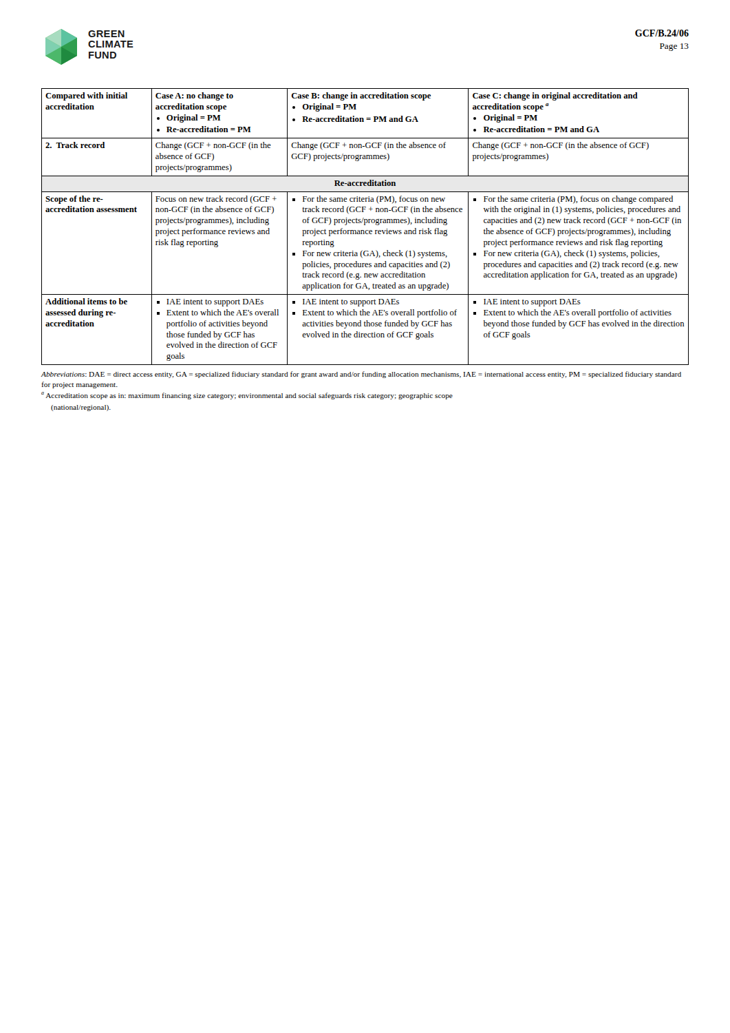GREEN
CLIMATE
FUND
GCF/B.24/06
Page 13
| Compared with initial accreditation | Case A: no change to accreditation scope Original = PM Re-accreditation = PM | Case B: change in accreditation scope Original = PM Re-accreditation = PM and GA | Case C: change in original accreditation and accreditation scope a Original = PM Re-accreditation = PM and GA |
| --- | --- | --- | --- |
| 2. Track record | Change (GCF + non-GCF (in the absence of GCF) projects/programmes) | Change (GCF + non-GCF (in the absence of GCF) projects/programmes) | Change (GCF + non-GCF (in the absence of GCF) projects/programmes) |
| Re-accreditation |
| Scope of the re-accreditation assessment | Focus on new track record (GCF + non-GCF (in the absence of GCF) projects/programmes), including project performance reviews and risk flag reporting | For the same criteria (PM), focus on new track record (GCF + non-GCF (in the absence of GCF) projects/programmes), including project performance reviews and risk flag reporting For new criteria (GA), check (1) systems, policies, procedures and capacities and (2) track record (e.g. new accreditation application for GA, treated as an upgrade) | For the same criteria (PM), focus on change compared with the original in (1) systems, policies, procedures and capacities and (2) new track record (GCF + non-GCF (in the absence of GCF) projects/programmes), including project performance reviews and risk flag reporting For new criteria (GA), check (1) systems, policies, procedures and capacities and (2) track record (e.g. new accreditation application for GA, treated as an upgrade) |
| Additional items to be assessed during re-accreditation | IAE intent to support DAEs Extent to which the AE's overall portfolio of activities beyond those funded by GCF has evolved in the direction of GCF goals | IAE intent to support DAEs Extent to which the AE's overall portfolio of activities beyond those funded by GCF has evolved in the direction of GCF goals | IAE intent to support DAEs Extent to which the AE's overall portfolio of activities beyond those funded by GCF has evolved in the direction of GCF goals |
Abbreviations: DAE = direct access entity, GA = specialized fiduciary standard for grant award and/or funding allocation mechanisms, IAE = international access entity, PM = specialized fiduciary standard for project management.
a Accreditation scope as in: maximum financing size category; environmental and social safeguards risk category; geographic scope
(national/regional).